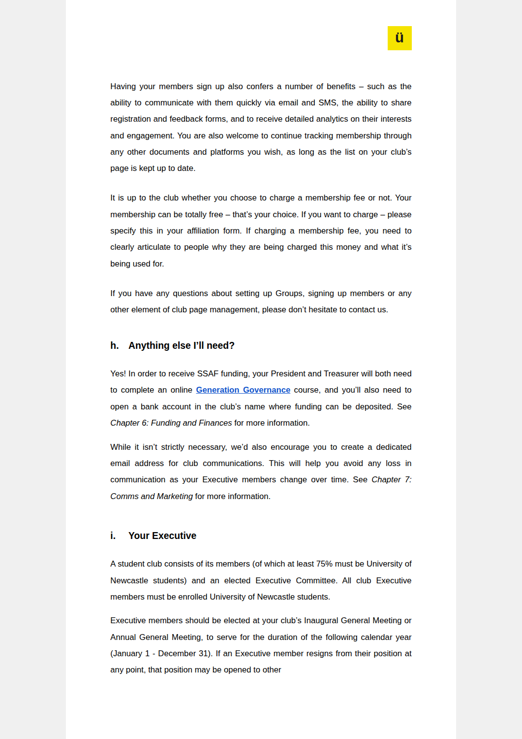ü
Having your members sign up also confers a number of benefits – such as the ability to communicate with them quickly via email and SMS, the ability to share registration and feedback forms, and to receive detailed analytics on their interests and engagement. You are also welcome to continue tracking membership through any other documents and platforms you wish, as long as the list on your club’s page is kept up to date.
It is up to the club whether you choose to charge a membership fee or not. Your membership can be totally free – that’s your choice. If you want to charge – please specify this in your affiliation form. If charging a membership fee, you need to clearly articulate to people why they are being charged this money and what it’s being used for.
If you have any questions about setting up Groups, signing up members or any other element of club page management, please don’t hesitate to contact us.
h. Anything else I’ll need?
Yes! In order to receive SSAF funding, your President and Treasurer will both need to complete an online Generation Governance course, and you’ll also need to open a bank account in the club’s name where funding can be deposited. See Chapter 6: Funding and Finances for more information.
While it isn’t strictly necessary, we’d also encourage you to create a dedicated email address for club communications. This will help you avoid any loss in communication as your Executive members change over time. See Chapter 7: Comms and Marketing for more information.
i. Your Executive
A student club consists of its members (of which at least 75% must be University of Newcastle students) and an elected Executive Committee. All club Executive members must be enrolled University of Newcastle students.
Executive members should be elected at your club’s Inaugural General Meeting or Annual General Meeting, to serve for the duration of the following calendar year (January 1 - December 31). If an Executive member resigns from their position at any point, that position may be opened to other